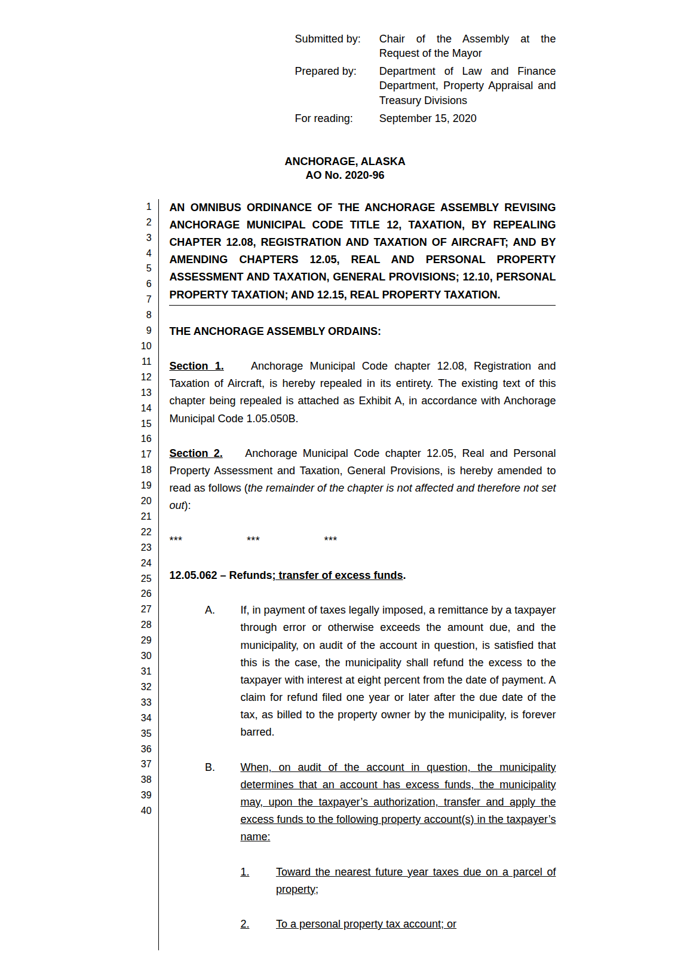| Submitted by: | Chair of the Assembly at the Request of the Mayor |
| Prepared by: | Department of Law and Finance Department, Property Appraisal and Treasury Divisions |
| For reading: | September 15, 2020 |
ANCHORAGE, ALASKA AO No. 2020-96
1 2 3 4 5 6 7 8 9 10 11 12 13 14 15 16 17 18 19 20 21 22 23 24 25 26 27 28 29 30 31 32 33 34 35 36 37 38 39 40
AN OMNIBUS ORDINANCE OF THE ANCHORAGE ASSEMBLY REVISING ANCHORAGE MUNICIPAL CODE TITLE 12, TAXATION, BY REPEALING CHAPTER 12.08, REGISTRATION AND TAXATION OF AIRCRAFT; AND BY AMENDING CHAPTERS 12.05, REAL AND PERSONAL PROPERTY ASSESSMENT AND TAXATION, GENERAL PROVISIONS; 12.10, PERSONAL PROPERTY TAXATION; AND 12.15, REAL PROPERTY TAXATION.
THE ANCHORAGE ASSEMBLY ORDAINS:
Section 1. Anchorage Municipal Code chapter 12.08, Registration and Taxation of Aircraft, is hereby repealed in its entirety. The existing text of this chapter being repealed is attached as Exhibit A, in accordance with Anchorage Municipal Code 1.05.050B.
Section 2. Anchorage Municipal Code chapter 12.05, Real and Personal Property Assessment and Taxation, General Provisions, is hereby amended to read as follows (the remainder of the chapter is not affected and therefore not set out):
*********
12.05.062 – Refunds; transfer of excess funds.
A.
If, in payment of taxes legally imposed, a remittance by a taxpayer through error or otherwise exceeds the amount due, and the municipality, on audit of the account in question, is satisfied that this is the case, the municipality shall refund the excess to the taxpayer with interest at eight percent from the date of payment. A claim for refund filed one year or later after the due date of the tax, as billed to the property owner by the municipality, is forever barred.
B.
When, on audit of the account in question, the municipality determines that an account has excess funds, the municipality may, upon the taxpayer’s authorization, transfer and apply the excess funds to the following property account(s) in the taxpayer’s name:
1.
Toward the nearest future year taxes due on a parcel of property;
2.
To a personal property tax account; or